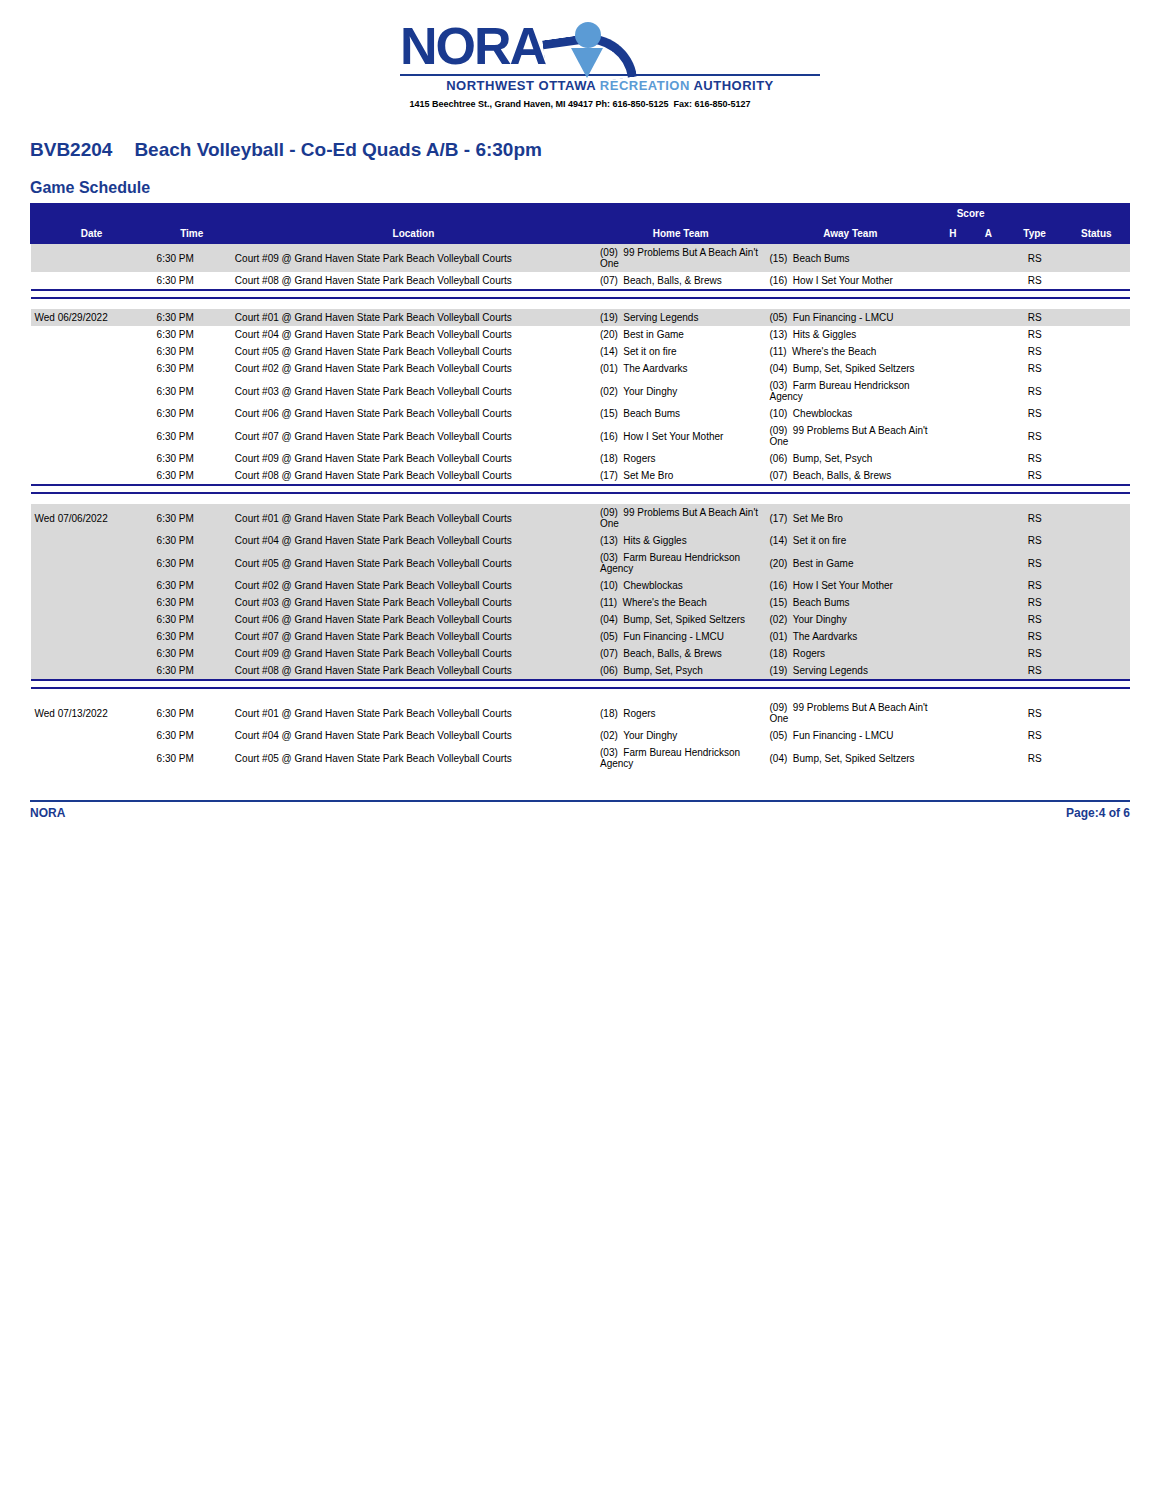NORA
NORTHWEST OTTAWA RECREATION AUTHORITY
1415 Beechtree St., Grand Haven, MI 49417 Ph: 616-850-5125 Fax: 616-850-5127
BVB2204 Beach Volleyball - Co-Ed Quads A/B - 6:30pm
Game Schedule
| | Score | |
| --- | --- | --- |
| Date | Time | Location | Home Team | Away Team | H | A | Type | Status |
| | 6:30 PM | Court #09 @ Grand Haven State Park Beach Volleyball Courts | (09) 99 Problems But A Beach Ain't One | (15) Beach Bums | | | RS | |
| | 6:30 PM | Court #08 @ Grand Haven State Park Beach Volleyball Courts | (07) Beach, Balls, & Brews | (16) How I Set Your Mother | | | RS | |
| Wed 06/29/2022 | 6:30 PM | Court #01 @ Grand Haven State Park Beach Volleyball Courts | (19) Serving Legends | (05) Fun Financing - LMCU | | | RS | |
| | 6:30 PM | Court #04 @ Grand Haven State Park Beach Volleyball Courts | (20) Best in Game | (13) Hits & Giggles | | | RS | |
| | 6:30 PM | Court #05 @ Grand Haven State Park Beach Volleyball Courts | (14) Set it on fire | (11) Where's the Beach | | | RS | |
| | 6:30 PM | Court #02 @ Grand Haven State Park Beach Volleyball Courts | (01) The Aardvarks | (04) Bump, Set, Spiked Seltzers | | | RS | |
| | 6:30 PM | Court #03 @ Grand Haven State Park Beach Volleyball Courts | (02) Your Dinghy | (03) Farm Bureau Hendrickson Agency | | | RS | |
| | 6:30 PM | Court #06 @ Grand Haven State Park Beach Volleyball Courts | (15) Beach Bums | (10) Chewblockas | | | RS | |
| | 6:30 PM | Court #07 @ Grand Haven State Park Beach Volleyball Courts | (16) How I Set Your Mother | (09) 99 Problems But A Beach Ain't One | | | RS | |
| | 6:30 PM | Court #09 @ Grand Haven State Park Beach Volleyball Courts | (18) Rogers | (06) Bump, Set, Psych | | | RS | |
| | 6:30 PM | Court #08 @ Grand Haven State Park Beach Volleyball Courts | (17) Set Me Bro | (07) Beach, Balls, & Brews | | | RS | |
| Wed 07/06/2022 | 6:30 PM | Court #01 @ Grand Haven State Park Beach Volleyball Courts | (09) 99 Problems But A Beach Ain't One | (17) Set Me Bro | | | RS | |
| | 6:30 PM | Court #04 @ Grand Haven State Park Beach Volleyball Courts | (13) Hits & Giggles | (14) Set it on fire | | | RS | |
| | 6:30 PM | Court #05 @ Grand Haven State Park Beach Volleyball Courts | (03) Farm Bureau Hendrickson Agency | (20) Best in Game | | | RS | |
| | 6:30 PM | Court #02 @ Grand Haven State Park Beach Volleyball Courts | (10) Chewblockas | (16) How I Set Your Mother | | | RS | |
| | 6:30 PM | Court #03 @ Grand Haven State Park Beach Volleyball Courts | (11) Where's the Beach | (15) Beach Bums | | | RS | |
| | 6:30 PM | Court #06 @ Grand Haven State Park Beach Volleyball Courts | (04) Bump, Set, Spiked Seltzers | (02) Your Dinghy | | | RS | |
| | 6:30 PM | Court #07 @ Grand Haven State Park Beach Volleyball Courts | (05) Fun Financing - LMCU | (01) The Aardvarks | | | RS | |
| | 6:30 PM | Court #09 @ Grand Haven State Park Beach Volleyball Courts | (07) Beach, Balls, & Brews | (18) Rogers | | | RS | |
| | 6:30 PM | Court #08 @ Grand Haven State Park Beach Volleyball Courts | (06) Bump, Set, Psych | (19) Serving Legends | | | RS | |
| Wed 07/13/2022 | 6:30 PM | Court #01 @ Grand Haven State Park Beach Volleyball Courts | (18) Rogers | (09) 99 Problems But A Beach Ain't One | | | RS | |
| | 6:30 PM | Court #04 @ Grand Haven State Park Beach Volleyball Courts | (02) Your Dinghy | (05) Fun Financing - LMCU | | | RS | |
| | 6:30 PM | Court #05 @ Grand Haven State Park Beach Volleyball Courts | (03) Farm Bureau Hendrickson Agency | (04) Bump, Set, Spiked Seltzers | | | RS | |
NORA Page:4 of 6